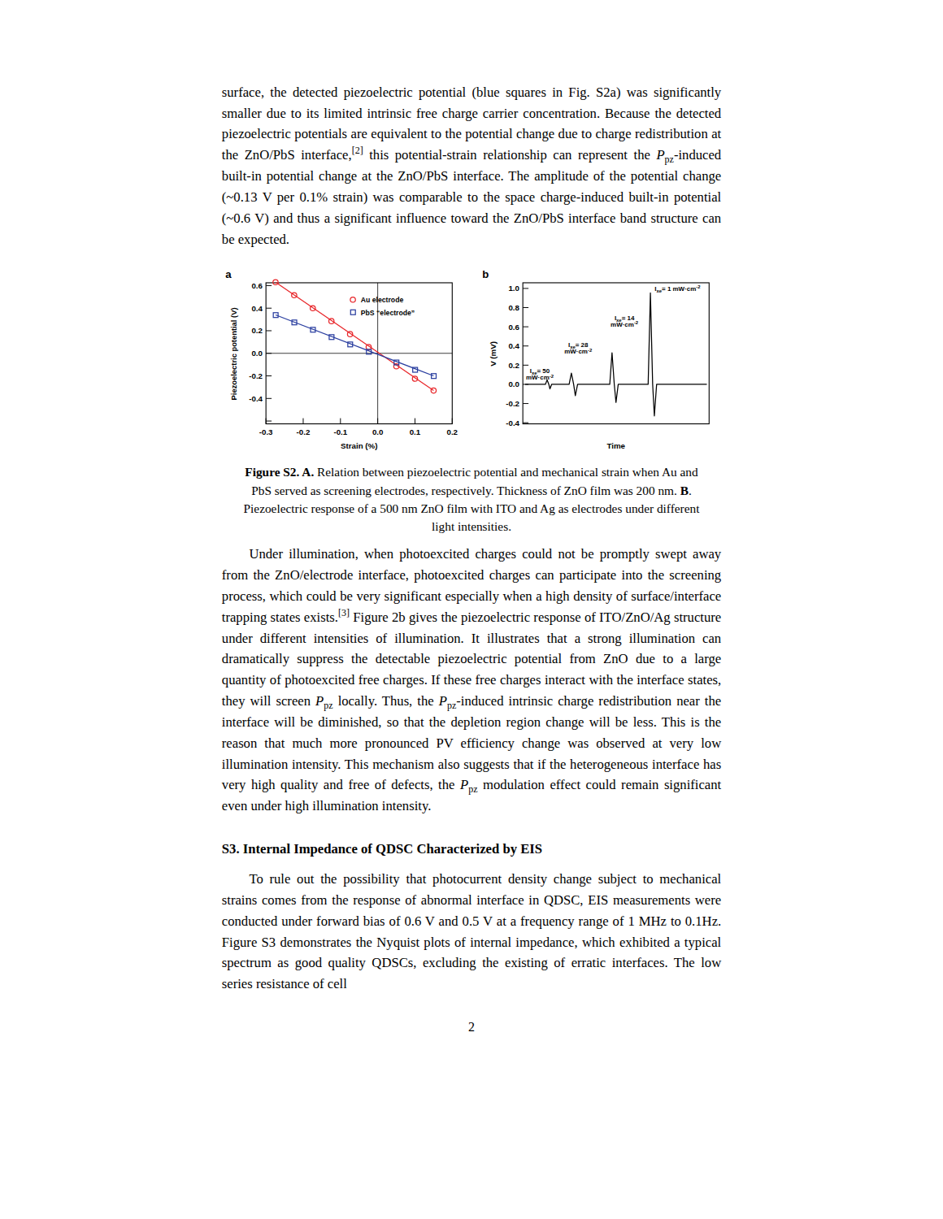surface, the detected piezoelectric potential (blue squares in Fig. S2a) was significantly smaller due to its limited intrinsic free charge carrier concentration. Because the detected piezoelectric potentials are equivalent to the potential change due to charge redistribution at the ZnO/PbS interface,[2] this potential-strain relationship can represent the Ppz-induced built-in potential change at the ZnO/PbS interface. The amplitude of the potential change (~0.13 V per 0.1% strain) was comparable to the space charge-induced built-in potential (~0.6 V) and thus a significant influence toward the ZnO/PbS interface band structure can be expected.
a 0.6 0.4 0.2 0.0 x 0.0 -0.2 -0.4 0.6 0.4 0.2 0.0 -0.2 -0.4 -0.3 -0.2 -0.1 0.0 0.1 0.2 Strain (%) Piezoelectric potential (V) Au electrode PbS “electrode”
b 1.0 0.8 0.6 0.4 0.2 0.0 -0.2 -0.4 V (mV) Time Ixe= 50 mW·cm-2 Ixe= 28 mW·cm-2 Ixe= 14 mW·cm-2 Ixe= 1 mW·cm-2
Figure S2. A. Relation between piezoelectric potential and mechanical strain when Au and PbS served as screening electrodes, respectively. Thickness of ZnO film was 200 nm. B. Piezoelectric response of a 500 nm ZnO film with ITO and Ag as electrodes under different light intensities.
Under illumination, when photoexcited charges could not be promptly swept away from the ZnO/electrode interface, photoexcited charges can participate into the screening process, which could be very significant especially when a high density of surface/interface trapping states exists.[3] Figure 2b gives the piezoelectric response of ITO/ZnO/Ag structure under different intensities of illumination. It illustrates that a strong illumination can dramatically suppress the detectable piezoelectric potential from ZnO due to a large quantity of photoexcited free charges. If these free charges interact with the interface states, they will screen Ppz locally. Thus, the Ppz-induced intrinsic charge redistribution near the interface will be diminished, so that the depletion region change will be less. This is the reason that much more pronounced PV efficiency change was observed at very low illumination intensity. This mechanism also suggests that if the heterogeneous interface has very high quality and free of defects, the Ppz modulation effect could remain significant even under high illumination intensity.
S3. Internal Impedance of QDSC Characterized by EIS
To rule out the possibility that photocurrent density change subject to mechanical strains comes from the response of abnormal interface in QDSC, EIS measurements were conducted under forward bias of 0.6 V and 0.5 V at a frequency range of 1 MHz to 0.1Hz. Figure S3 demonstrates the Nyquist plots of internal impedance, which exhibited a typical spectrum as good quality QDSCs, excluding the existing of erratic interfaces. The low series resistance of cell
2